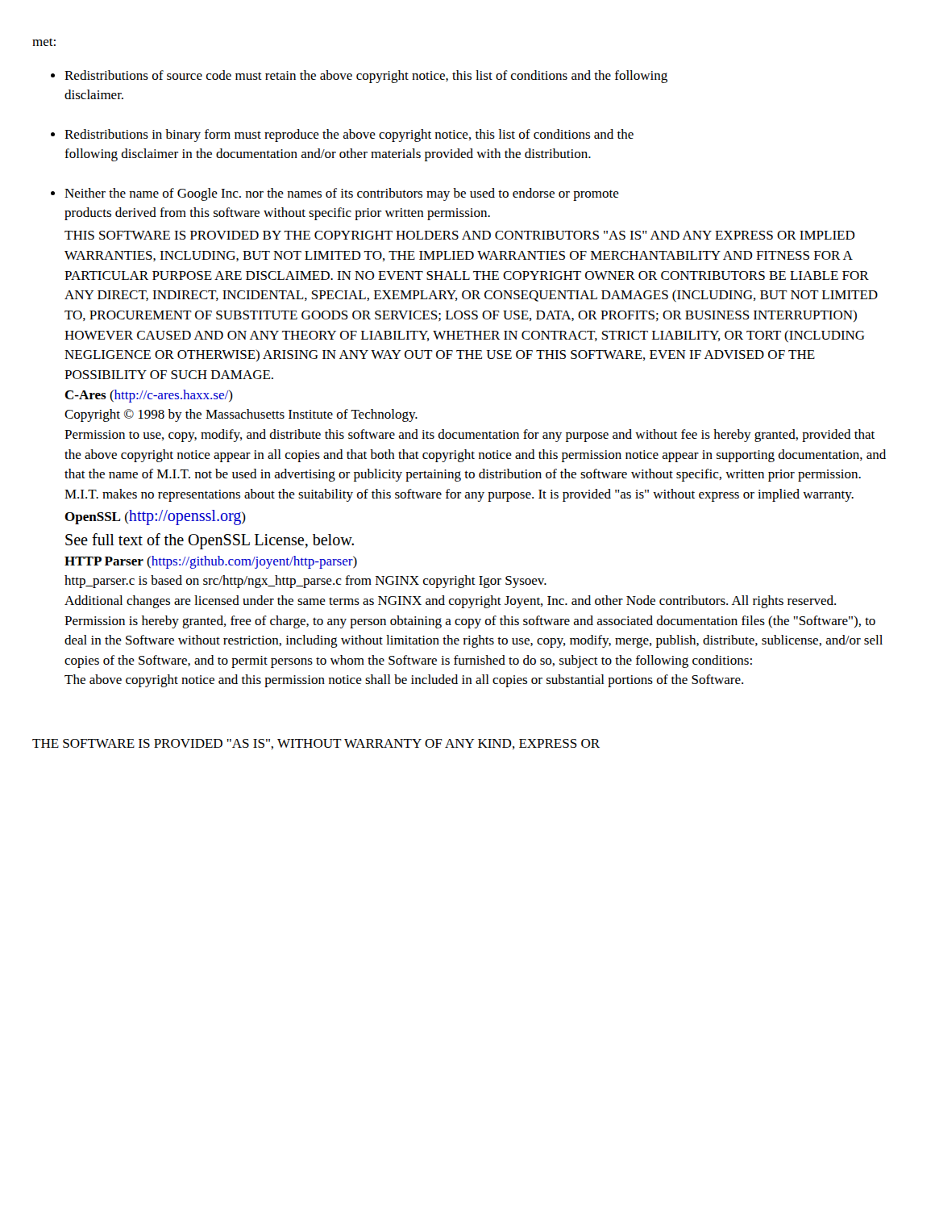met:
Redistributions of source code must retain the above copyright notice, this list of conditions and the following
disclaimer.
Redistributions in binary form must reproduce the above copyright notice, this list of conditions and the
following disclaimer in the documentation and/or other materials provided with the distribution.
Neither the name of Google Inc. nor the names of its contributors may be used to endorse or promote
products derived from this software without specific prior written permission.
THIS SOFTWARE IS PROVIDED BY THE COPYRIGHT HOLDERS AND CONTRIBUTORS "AS IS" AND ANY EXPRESS OR IMPLIED WARRANTIES, INCLUDING, BUT NOT LIMITED TO, THE IMPLIED WARRANTIES OF MERCHANTABILITY AND FITNESS FOR A PARTICULAR PURPOSE ARE DISCLAIMED. IN NO EVENT SHALL THE COPYRIGHT OWNER OR CONTRIBUTORS BE LIABLE FOR ANY DIRECT, INDIRECT, INCIDENTAL, SPECIAL, EXEMPLARY, OR CONSEQUENTIAL DAMAGES (INCLUDING, BUT NOT LIMITED TO, PROCUREMENT OF SUBSTITUTE GOODS OR SERVICES; LOSS OF USE, DATA, OR PROFITS; OR BUSINESS INTERRUPTION) HOWEVER CAUSED AND ON ANY THEORY OF LIABILITY, WHETHER IN CONTRACT, STRICT LIABILITY, OR TORT (INCLUDING NEGLIGENCE OR OTHERWISE) ARISING IN ANY WAY OUT OF THE USE OF THIS SOFTWARE, EVEN IF ADVISED OF THE POSSIBILITY OF SUCH DAMAGE.
C-Ares (http://c-ares.haxx.se/)
Copyright © 1998 by the Massachusetts Institute of Technology.
Permission to use, copy, modify, and distribute this software and its documentation for any purpose and without fee is hereby granted, provided that the above copyright notice appear in all copies and that both that copyright notice and this permission notice appear in supporting documentation, and that the name of M.I.T. not be used in advertising or publicity pertaining to distribution of the software without specific, written prior permission.
M.I.T. makes no representations about the suitability of this software for any purpose. It is provided "as is" without express or implied warranty.
OpenSSL (http://openssl.org)
See full text of the OpenSSL License, below.
HTTP Parser (https://github.com/joyent/http-parser)
http_parser.c is based on src/http/ngx_http_parse.c from NGINX copyright Igor Sysoev.
Additional changes are licensed under the same terms as NGINX and copyright Joyent, Inc. and other Node contributors. All rights reserved.
Permission is hereby granted, free of charge, to any person obtaining a copy of this software and associated documentation files (the "Software"), to deal in the Software without restriction, including without limitation the rights to use, copy, modify, merge, publish, distribute, sublicense, and/or sell copies of the Software, and to permit persons to whom the Software is furnished to do so, subject to the following conditions:
The above copyright notice and this permission notice shall be included in all copies or substantial portions of the Software.
THE SOFTWARE IS PROVIDED "AS IS", WITHOUT WARRANTY OF ANY KIND, EXPRESS OR